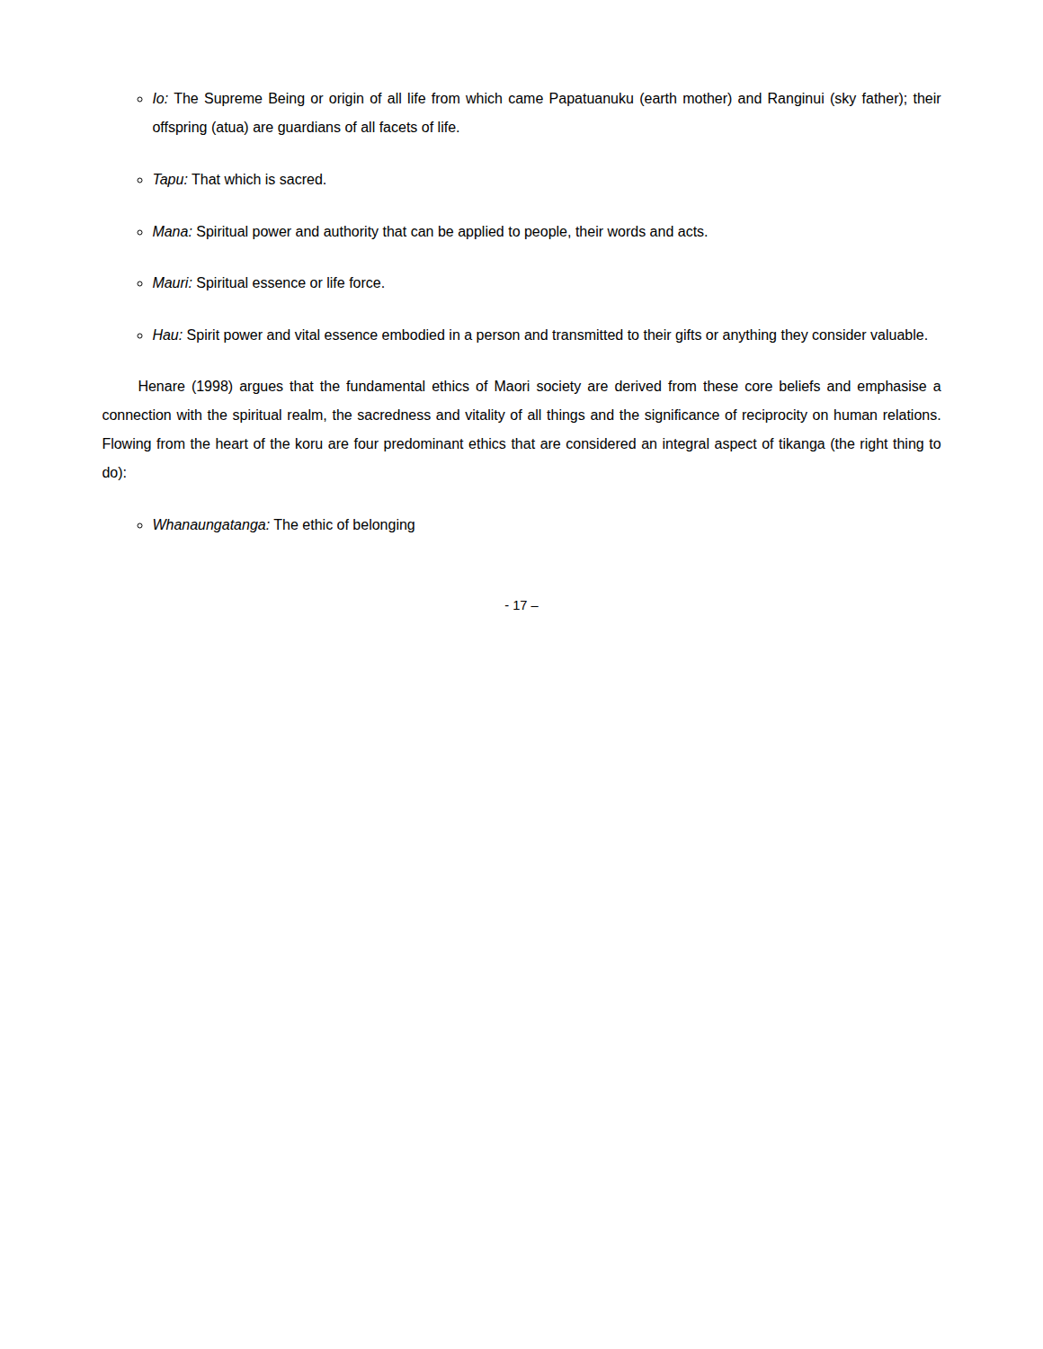Io: The Supreme Being or origin of all life from which came Papatuanuku (earth mother) and Ranginui (sky father); their offspring (atua) are guardians of all facets of life.
Tapu: That which is sacred.
Mana: Spiritual power and authority that can be applied to people, their words and acts.
Mauri: Spiritual essence or life force.
Hau: Spirit power and vital essence embodied in a person and transmitted to their gifts or anything they consider valuable.
Henare (1998) argues that the fundamental ethics of Maori society are derived from these core beliefs and emphasise a connection with the spiritual realm, the sacredness and vitality of all things and the significance of reciprocity on human relations. Flowing from the heart of the koru are four predominant ethics that are considered an integral aspect of tikanga (the right thing to do):
Whanaungatanga: The ethic of belonging
- 17 –